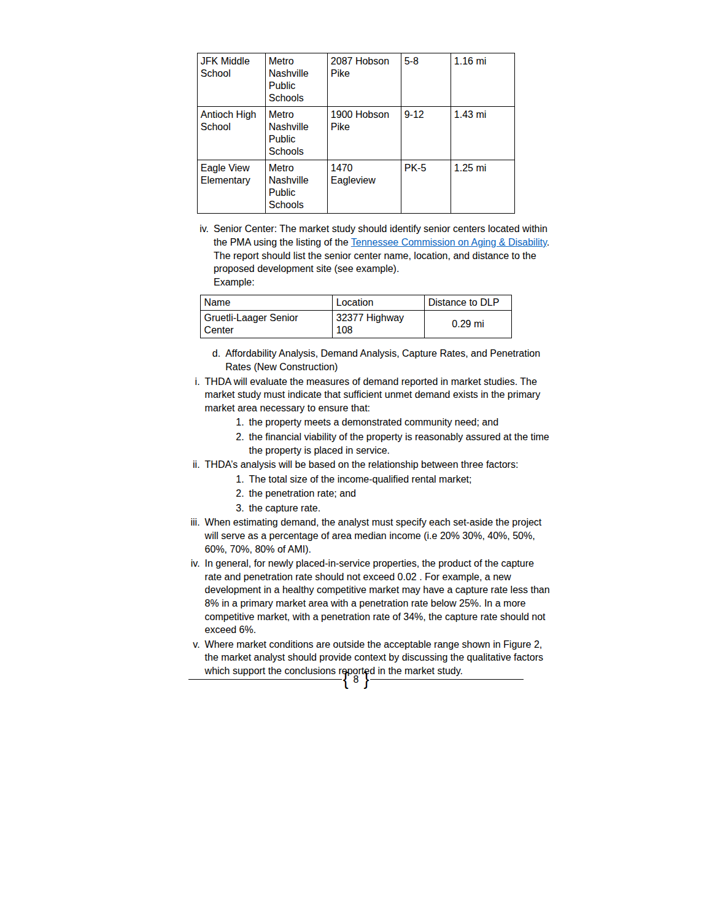| JFK Middle School | Metro Nashville Public Schools | 2087 Hobson Pike | 5-8 | 1.16 mi |
| Antioch High School | Metro Nashville Public Schools | 1900 Hobson Pike | 9-12 | 1.43 mi |
| Eagle View Elementary | Metro Nashville Public Schools | 1470 Eagleview | PK-5 | 1.25 mi |
iv.
Senior Center: The market study should identify senior centers located within the PMA using the listing of the Tennessee Commission on Aging & Disability. The report should list the senior center name, location, and distance to the proposed development site (see example).
Example:
| Name | Location | Distance to DLP |
| Gruetli-Laager Senior Center | 32377 Highway 108 | 0.29 mi |
d.
Affordability Analysis, Demand Analysis, Capture Rates, and Penetration Rates (New Construction)
i.
THDA will evaluate the measures of demand reported in market studies. The market study must indicate that sufficient unmet demand exists in the primary market area necessary to ensure that:
1.
the property meets a demonstrated community need; and
2.
the financial viability of the property is reasonably assured at the time the property is placed in service.
ii.
THDA’s analysis will be based on the relationship between three factors:
1.
The total size of the income-qualified rental market;
2.
the penetration rate; and
3.
the capture rate.
iii.
When estimating demand, the analyst must specify each set-aside the project will serve as a percentage of area median income (i.e 20% 30%, 40%, 50%, 60%, 70%, 80% of AMI).
iv.
In general, for newly placed-in-service properties, the product of the capture rate and penetration rate should not exceed 0.02 . For example, a new development in a healthy competitive market may have a capture rate less than 8% in a primary market area with a penetration rate below 25%. In a more competitive market, with a penetration rate of 34%, the capture rate should not exceed 6%.
v.
Where market conditions are outside the acceptable range shown in Figure 2, the market analyst should provide context by discussing the qualitative factors which support the conclusions reported in the market study.
{ 8 }